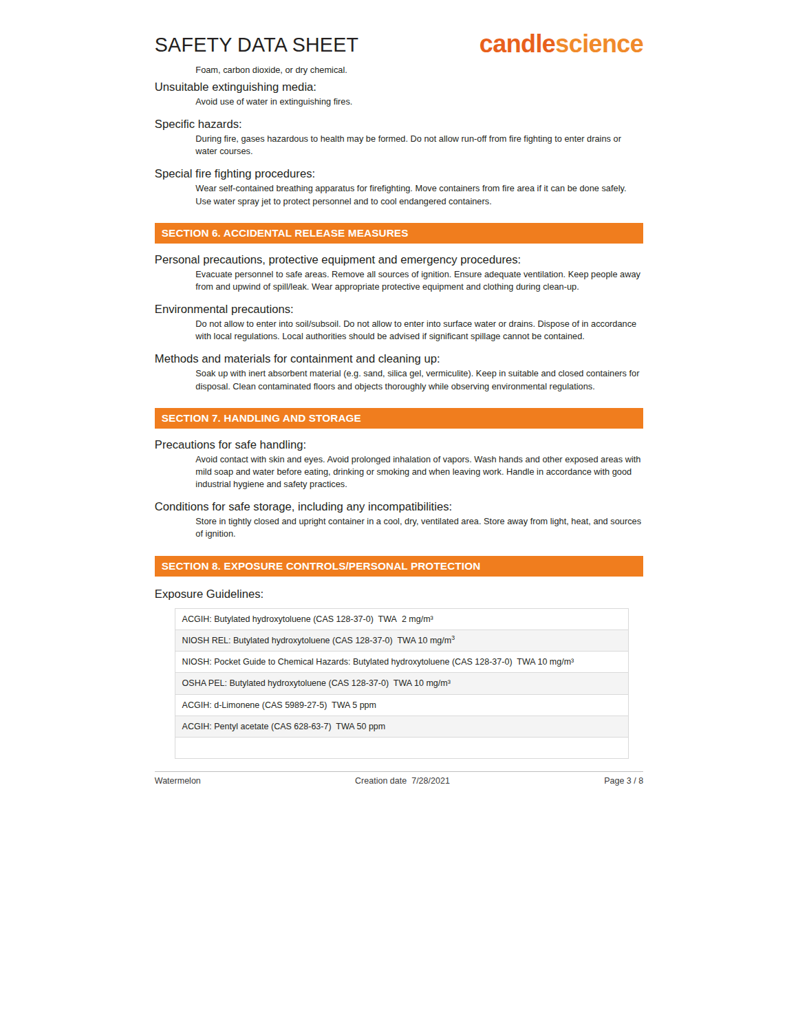SAFETY DATA SHEET
candle science
Foam, carbon dioxide, or dry chemical.
Unsuitable extinguishing media:
Avoid use of water in extinguishing fires.
Specific hazards:
During fire, gases hazardous to health may be formed. Do not allow run-off from fire fighting to enter drains or water courses.
Special fire fighting procedures:
Wear self-contained breathing apparatus for firefighting. Move containers from fire area if it can be done safely. Use water spray jet to protect personnel and to cool endangered containers.
SECTION 6. ACCIDENTAL RELEASE MEASURES
Personal precautions, protective equipment and emergency procedures:
Evacuate personnel to safe areas. Remove all sources of ignition. Ensure adequate ventilation. Keep people away from and upwind of spill/leak. Wear appropriate protective equipment and clothing during clean-up.
Environmental precautions:
Do not allow to enter into soil/subsoil. Do not allow to enter into surface water or drains. Dispose of in accordance with local regulations. Local authorities should be advised if significant spillage cannot be contained.
Methods and materials for containment and cleaning up:
Soak up with inert absorbent material (e.g. sand, silica gel, vermiculite). Keep in suitable and closed containers for disposal. Clean contaminated floors and objects thoroughly while observing environmental regulations.
SECTION 7. HANDLING AND STORAGE
Precautions for safe handling:
Avoid contact with skin and eyes. Avoid prolonged inhalation of vapors. Wash hands and other exposed areas with mild soap and water before eating, drinking or smoking and when leaving work. Handle in accordance with good industrial hygiene and safety practices.
Conditions for safe storage, including any incompatibilities:
Store in tightly closed and upright container in a cool, dry, ventilated area. Store away from light, heat, and sources of ignition.
SECTION 8. EXPOSURE CONTROLS/PERSONAL PROTECTION
Exposure Guidelines:
| ACGIH: Butylated hydroxytoluene (CAS 128-37-0) TWA 2 mg/m³ |
| NIOSH REL: Butylated hydroxytoluene (CAS 128-37-0) TWA 10 mg/m 3 |
| NIOSH: Pocket Guide to Chemical Hazards: Butylated hydroxytoluene (CAS 128-37-0) TWA 10 mg/m³ |
| OSHA PEL: Butylated hydroxytoluene (CAS 128-37-0) TWA 10 mg/m³ |
| ACGIH: d-Limonene (CAS 5989-27-5) TWA 5 ppm |
| ACGIH: Pentyl acetate (CAS 628-63-7) TWA 50 ppm |
Watermelon
Creation date 7/28/2021
Page 3 / 8